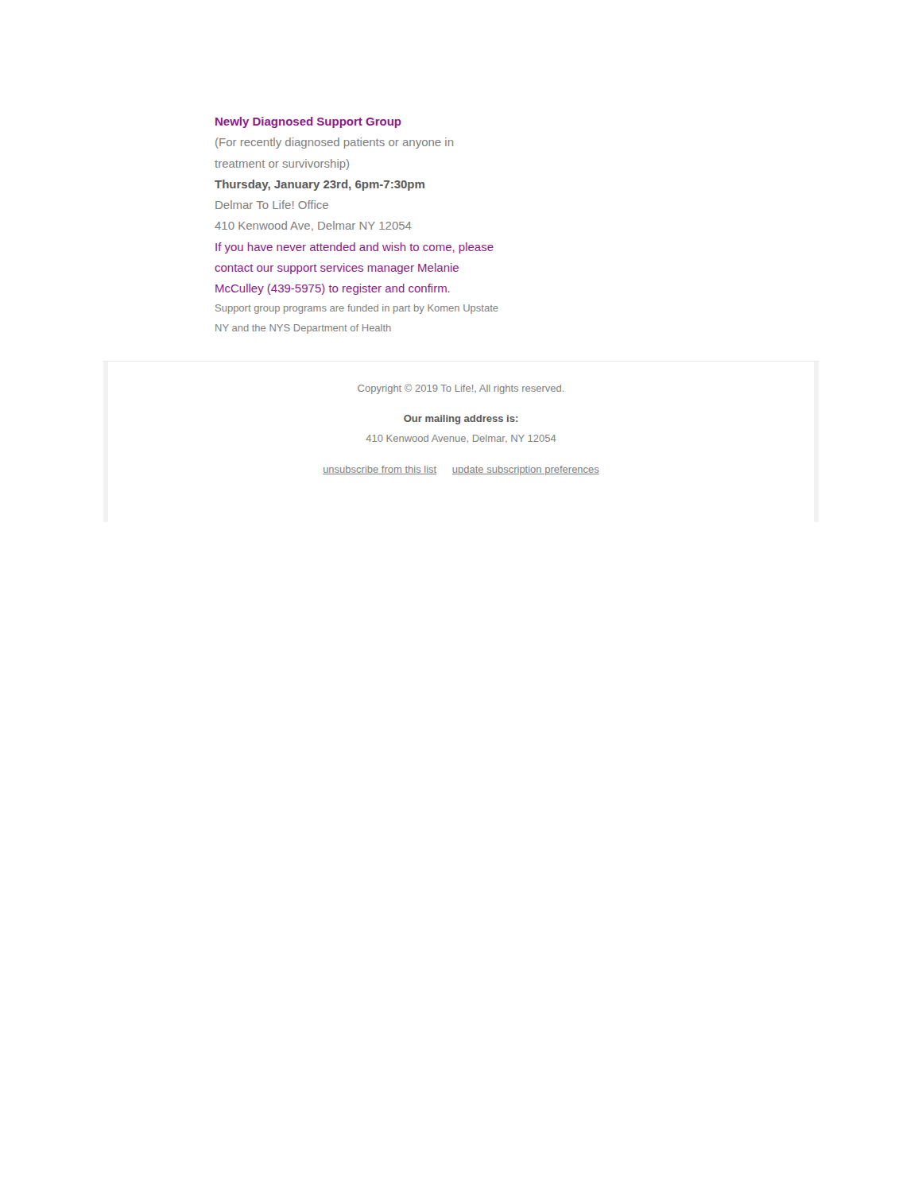Newly Diagnosed Support Group
(For recently diagnosed patients or anyone in treatment or survivorship)
Thursday, January 23rd, 6pm-7:30pm
Delmar To Life! Office
410 Kenwood Ave, Delmar NY 12054
If you have never attended and wish to come, please contact our support services manager Melanie McCulley (439-5975) to register and confirm.
Support group programs are funded in part by Komen Upstate NY and the NYS Department of Health
Copyright © 2019 To Life!, All rights reserved.
Our mailing address is:
410 Kenwood Avenue, Delmar, NY 12054
unsubscribe from this list update subscription preferences